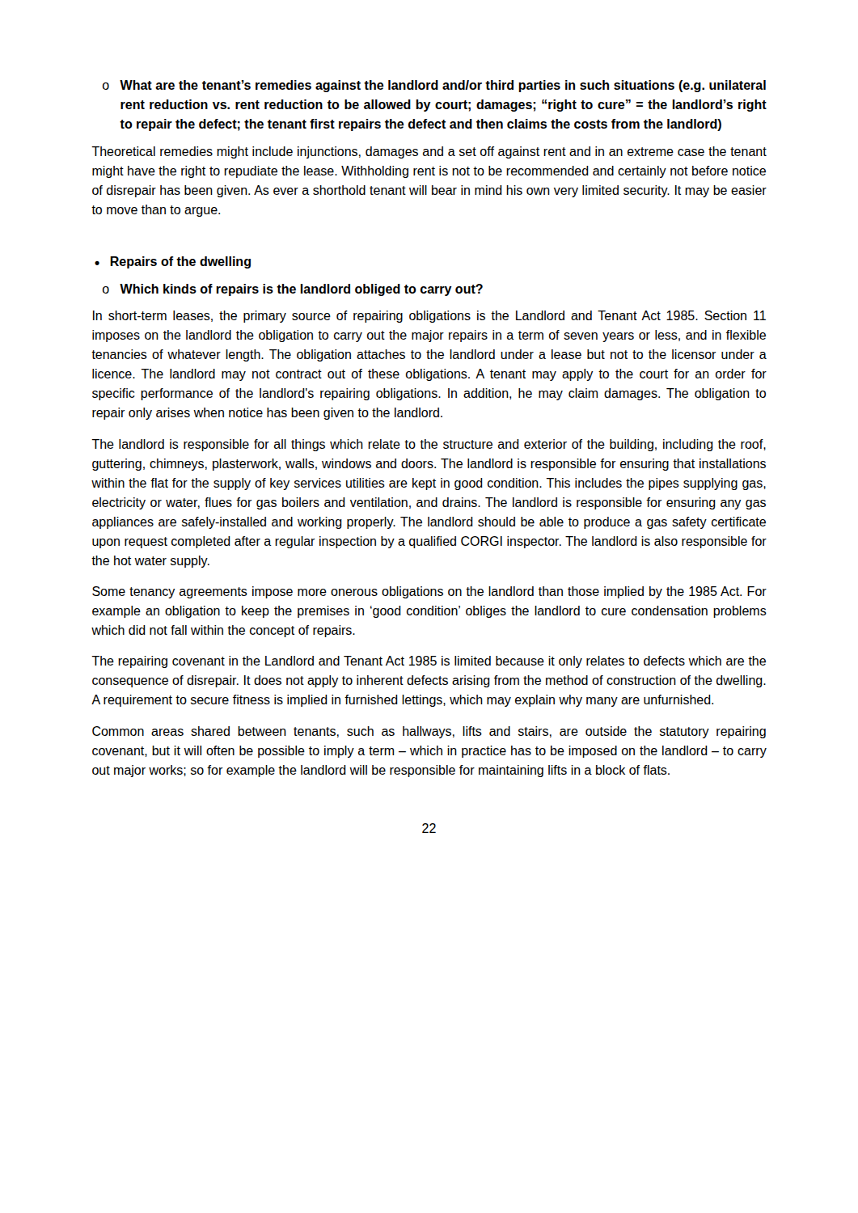What are the tenant’s remedies against the landlord and/or third parties in such situations (e.g. unilateral rent reduction vs. rent reduction to be allowed by court; damages; “right to cure” = the landlord’s right to repair the defect; the tenant first repairs the defect and then claims the costs from the landlord)
Theoretical remedies might include injunctions, damages and a set off against rent and in an extreme case the tenant might have the right to repudiate the lease. Withholding rent is not to be recommended and certainly not before notice of disrepair has been given. As ever a shorthold tenant will bear in mind his own very limited security. It may be easier to move than to argue.
Repairs of the dwelling
Which kinds of repairs is the landlord obliged to carry out?
In short-term leases, the primary source of repairing obligations is the Landlord and Tenant Act 1985. Section 11 imposes on the landlord the obligation to carry out the major repairs in a term of seven years or less, and in flexible tenancies of whatever length. The obligation attaches to the landlord under a lease but not to the licensor under a licence. The landlord may not contract out of these obligations. A tenant may apply to the court for an order for specific performance of the landlord's repairing obligations. In addition, he may claim damages. The obligation to repair only arises when notice has been given to the landlord.
The landlord is responsible for all things which relate to the structure and exterior of the building, including the roof, guttering, chimneys, plasterwork, walls, windows and doors. The landlord is responsible for ensuring that installations within the flat for the supply of key services utilities are kept in good condition. This includes the pipes supplying gas, electricity or water, flues for gas boilers and ventilation, and drains. The landlord is responsible for ensuring any gas appliances are safely-installed and working properly. The landlord should be able to produce a gas safety certificate upon request completed after a regular inspection by a qualified CORGI inspector. The landlord is also responsible for the hot water supply.
Some tenancy agreements impose more onerous obligations on the landlord than those implied by the 1985 Act. For example an obligation to keep the premises in ‘good condition’ obliges the landlord to cure condensation problems which did not fall within the concept of repairs.
The repairing covenant in the Landlord and Tenant Act 1985 is limited because it only relates to defects which are the consequence of disrepair. It does not apply to inherent defects arising from the method of construction of the dwelling. A requirement to secure fitness is implied in furnished lettings, which may explain why many are unfurnished.
Common areas shared between tenants, such as hallways, lifts and stairs, are outside the statutory repairing covenant, but it will often be possible to imply a term – which in practice has to be imposed on the landlord – to carry out major works; so for example the landlord will be responsible for maintaining lifts in a block of flats.
22